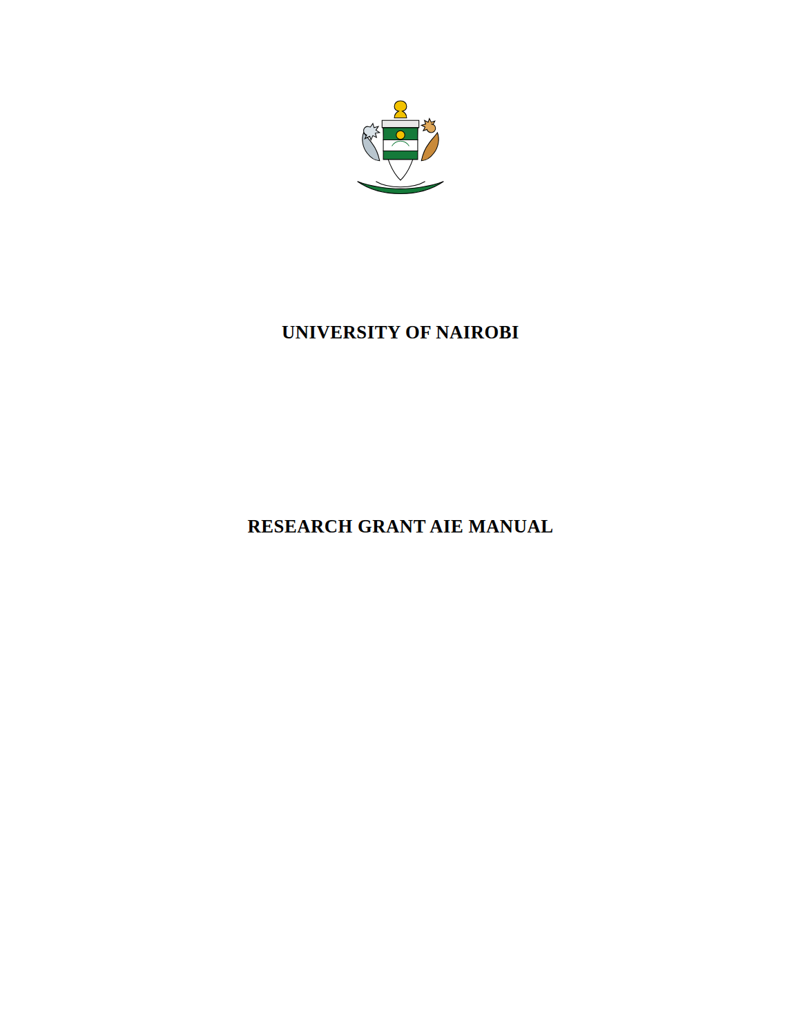UNIVERSITY OF NAIROBI
RESEARCH GRANT AIE MANUAL